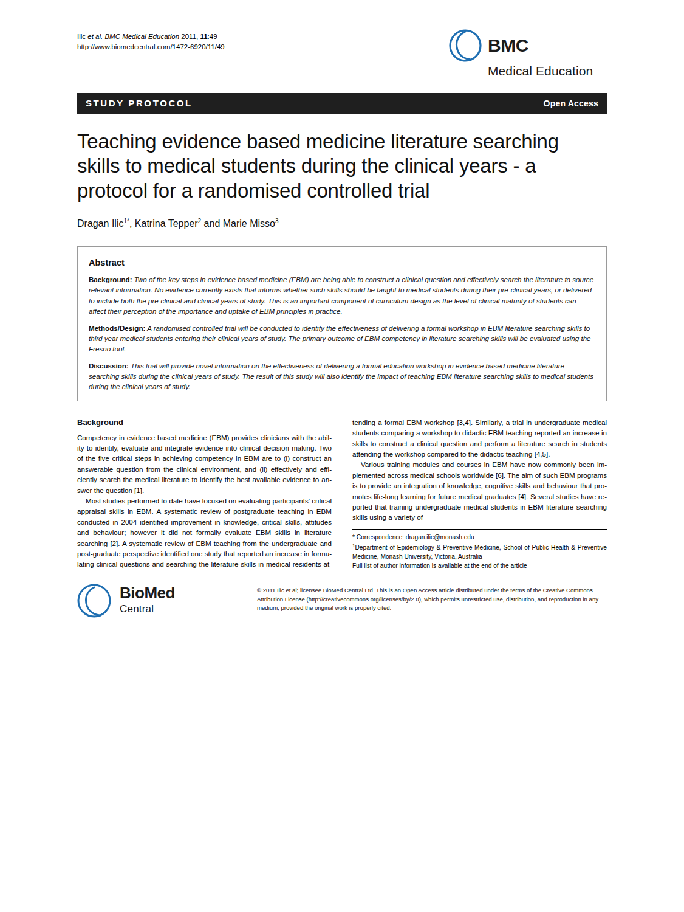Ilic et al. BMC Medical Education 2011, 11:49
http://www.biomedcentral.com/1472-6920/11/49
BMC
Medical Education
STUDY PROTOCOL
Open Access
Teaching evidence based medicine literature searching skills to medical students during the clinical years - a protocol for a randomised controlled trial
Dragan Ilic1*, Katrina Tepper2 and Marie Misso3
Abstract
Background: Two of the key steps in evidence based medicine (EBM) are being able to construct a clinical question and effectively search the literature to source relevant information. No evidence currently exists that informs whether such skills should be taught to medical students during their pre-clinical years, or delivered to include both the pre-clinical and clinical years of study. This is an important component of curriculum design as the level of clinical maturity of students can affect their perception of the importance and uptake of EBM principles in practice.
Methods/Design: A randomised controlled trial will be conducted to identify the effectiveness of delivering a formal workshop in EBM literature searching skills to third year medical students entering their clinical years of study. The primary outcome of EBM competency in literature searching skills will be evaluated using the Fresno tool.
Discussion: This trial will provide novel information on the effectiveness of delivering a formal education workshop in evidence based medicine literature searching skills during the clinical years of study. The result of this study will also identify the impact of teaching EBM literature searching skills to medical students during the clinical years of study.
Background
Competency in evidence based medicine (EBM) provides clinicians with the ability to identify, evaluate and integrate evidence into clinical decision making. Two of the five critical steps in achieving competency in EBM are to (i) construct an answerable question from the clinical environment, and (ii) effectively and efficiently search the medical literature to identify the best available evidence to answer the question [1].
Most studies performed to date have focused on evaluating participants' critical appraisal skills in EBM. A systematic review of postgraduate teaching in EBM conducted in 2004 identified improvement in knowledge, critical skills, attitudes and behaviour; however it did not formally evaluate EBM skills in literature searching [2]. A systematic review of EBM teaching from the undergraduate and post-graduate perspective identified one study that reported an increase in formulating clinical questions and searching the literature skills in medical residents attending a formal EBM workshop [3,4]. Similarly, a trial in undergraduate medical students comparing a workshop to didactic EBM teaching reported an increase in skills to construct a clinical question and perform a literature search in students attending the workshop compared to the didactic teaching [4,5].
Various training modules and courses in EBM have now commonly been implemented across medical schools worldwide [6]. The aim of such EBM programs is to provide an integration of knowledge, cognitive skills and behaviour that promotes life-long learning for future medical graduates [4]. Several studies have reported that training undergraduate medical students in EBM literature searching skills using a variety of
* Correspondence: dragan.ilic@monash.edu
1Department of Epidemiology & Preventive Medicine, School of Public Health & Preventive Medicine, Monash University, Victoria, Australia
Full list of author information is available at the end of the article
Bio Med
Central
© 2011 Ilic et al; licensee BioMed Central Ltd. This is an Open Access article distributed under the terms of the Creative Commons Attribution License (http://creativecommons.org/licenses/by/2.0), which permits unrestricted use, distribution, and reproduction in any medium, provided the original work is properly cited.